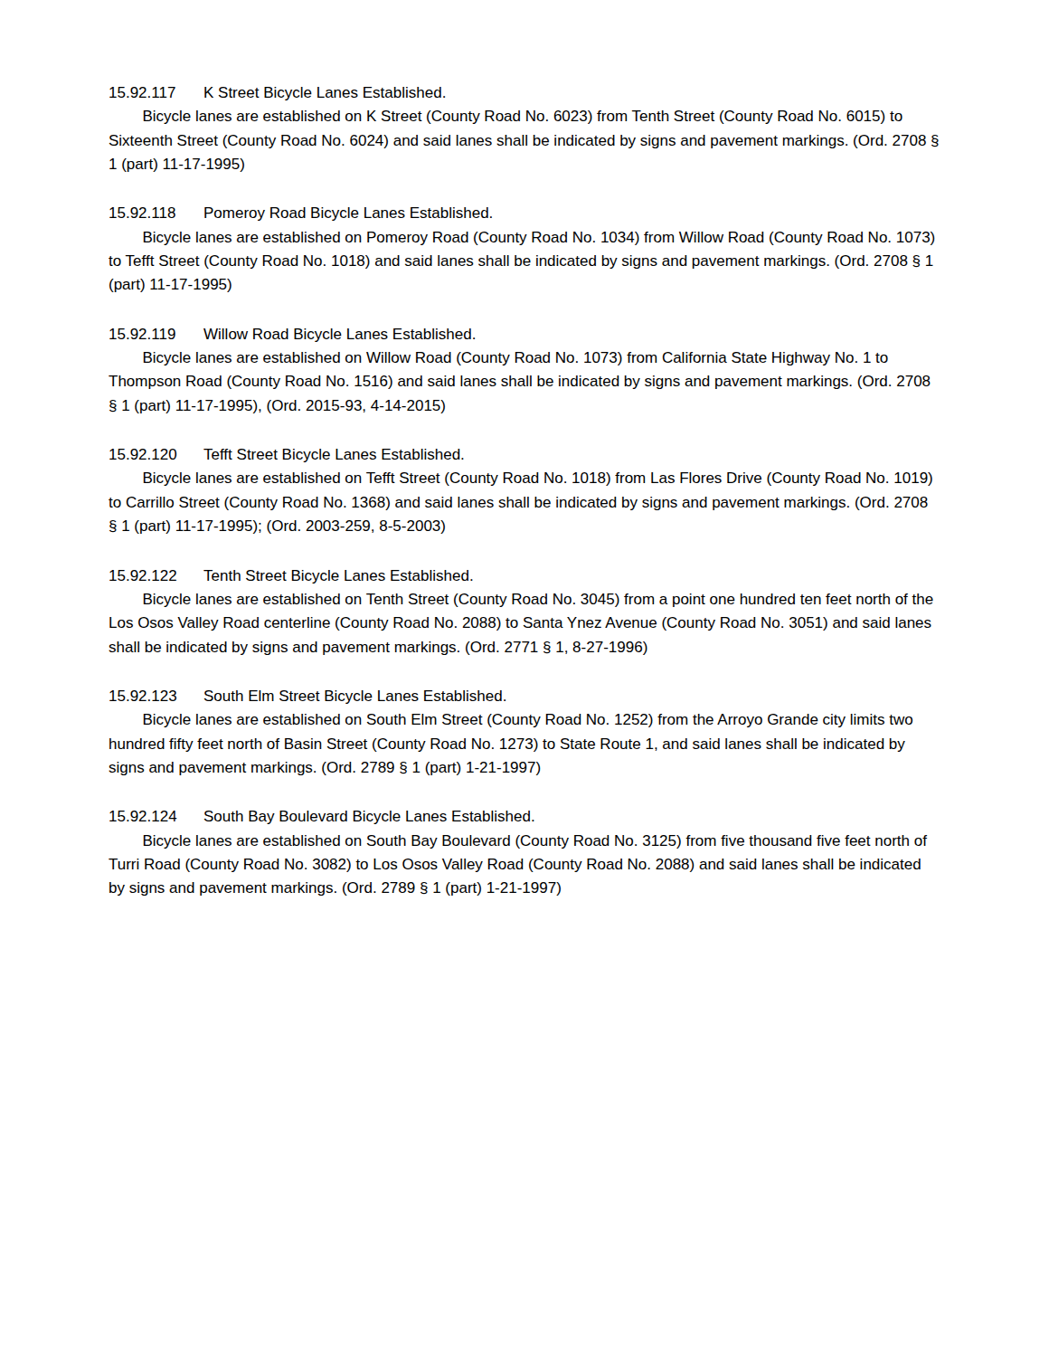15.92.117 K Street Bicycle Lanes Established.
Bicycle lanes are established on K Street (County Road No. 6023) from Tenth Street (County Road No. 6015) to Sixteenth Street (County Road No. 6024) and said lanes shall be indicated by signs and pavement markings. (Ord. 2708 § 1 (part) 11-17-1995)
15.92.118 Pomeroy Road Bicycle Lanes Established.
Bicycle lanes are established on Pomeroy Road (County Road No. 1034) from Willow Road (County Road No. 1073) to Tefft Street (County Road No. 1018) and said lanes shall be indicated by signs and pavement markings. (Ord. 2708 § 1 (part) 11-17-1995)
15.92.119 Willow Road Bicycle Lanes Established.
Bicycle lanes are established on Willow Road (County Road No. 1073) from California State Highway No. 1 to Thompson Road (County Road No. 1516) and said lanes shall be indicated by signs and pavement markings. (Ord. 2708 § 1 (part) 11-17-1995), (Ord. 2015-93, 4-14-2015)
15.92.120 Tefft Street Bicycle Lanes Established.
Bicycle lanes are established on Tefft Street (County Road No. 1018) from Las Flores Drive (County Road No. 1019) to Carrillo Street (County Road No. 1368) and said lanes shall be indicated by signs and pavement markings. (Ord. 2708 § 1 (part) 11-17-1995); (Ord. 2003-259, 8-5-2003)
15.92.122 Tenth Street Bicycle Lanes Established.
Bicycle lanes are established on Tenth Street (County Road No. 3045) from a point one hundred ten feet north of the Los Osos Valley Road centerline (County Road No. 2088) to Santa Ynez Avenue (County Road No. 3051) and said lanes shall be indicated by signs and pavement markings. (Ord. 2771 § 1, 8-27-1996)
15.92.123 South Elm Street Bicycle Lanes Established.
Bicycle lanes are established on South Elm Street (County Road No. 1252) from the Arroyo Grande city limits two hundred fifty feet north of Basin Street (County Road No. 1273) to State Route 1, and said lanes shall be indicated by signs and pavement markings. (Ord. 2789 § 1 (part) 1-21-1997)
15.92.124 South Bay Boulevard Bicycle Lanes Established.
Bicycle lanes are established on South Bay Boulevard (County Road No. 3125) from five thousand five feet north of Turri Road (County Road No. 3082) to Los Osos Valley Road (County Road No. 2088) and said lanes shall be indicated by signs and pavement markings. (Ord. 2789 § 1 (part) 1-21-1997)